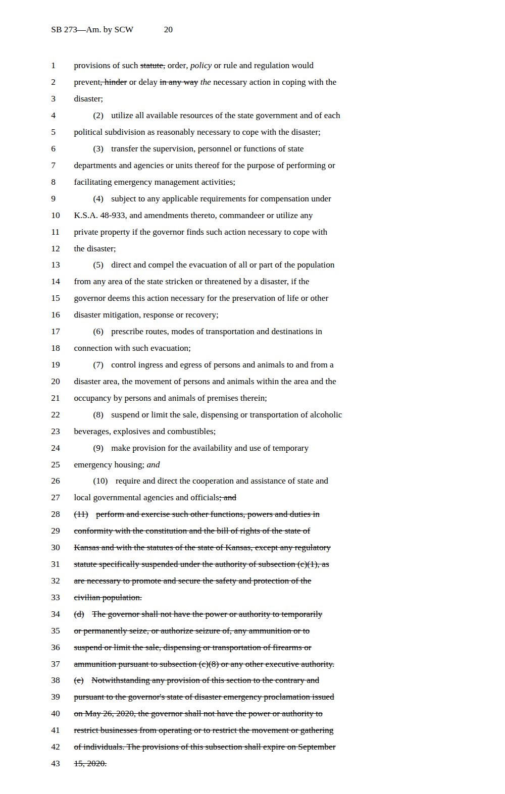SB 273—Am. by SCW 20
| 1 | provisions of such statute, order , policy or rule and regulation would |
| 2 | prevent , hinder or delay in any way the necessary action in coping with the |
| 3 | disaster; |
| 4 | (2) utilize all available resources of the state government and of each |
| 5 | political subdivision as reasonably necessary to cope with the disaster; |
| 6 | (3) transfer the supervision, personnel or functions of state |
| 7 | departments and agencies or units thereof for the purpose of performing or |
| 8 | facilitating emergency management activities; |
| 9 | (4) subject to any applicable requirements for compensation under |
| 10 | K.S.A. 48-933, and amendments thereto, commandeer or utilize any |
| 11 | private property if the governor finds such action necessary to cope with |
| 12 | the disaster; |
| 13 | (5) direct and compel the evacuation of all or part of the population |
| 14 | from any area of the state stricken or threatened by a disaster, if the |
| 15 | governor deems this action necessary for the preservation of life or other |
| 16 | disaster mitigation, response or recovery; |
| 17 | (6) prescribe routes, modes of transportation and destinations in |
| 18 | connection with such evacuation; |
| 19 | (7) control ingress and egress of persons and animals to and from a |
| 20 | disaster area, the movement of persons and animals within the area and the |
| 21 | occupancy by persons and animals of premises therein; |
| 22 | (8) suspend or limit the sale, dispensing or transportation of alcoholic |
| 23 | beverages, explosives and combustibles; |
| 24 | (9) make provision for the availability and use of temporary |
| 25 | emergency housing; and |
| 26 | (10) require and direct the cooperation and assistance of state and |
| 27 | local governmental agencies and officials ; and |
| 28 | (11) perform and exercise such other functions, powers and duties in |
| 29 | conformity with the constitution and the bill of rights of the state of |
| 30 | Kansas and with the statutes of the state of Kansas, except any regulatory |
| 31 | statute specifically suspended under the authority of subsection (c)(1), as |
| 32 | are necessary to promote and secure the safety and protection of the |
| 33 | civilian population. |
| 34 | (d) The governor shall not have the power or authority to temporarily |
| 35 | or permanently seize, or authorize seizure of, any ammunition or to |
| 36 | suspend or limit the sale, dispensing or transportation of firearms or |
| 37 | ammunition pursuant to subsection (c)(8) or any other executive authority. |
| 38 | (e) Notwithstanding any provision of this section to the contrary and |
| 39 | pursuant to the governor's state of disaster emergency proclamation issued |
| 40 | on May 26, 2020, the governor shall not have the power or authority to |
| 41 | restrict businesses from operating or to restrict the movement or gathering |
| 42 | of individuals. The provisions of this subsection shall expire on September |
| 43 | 15, 2020. |